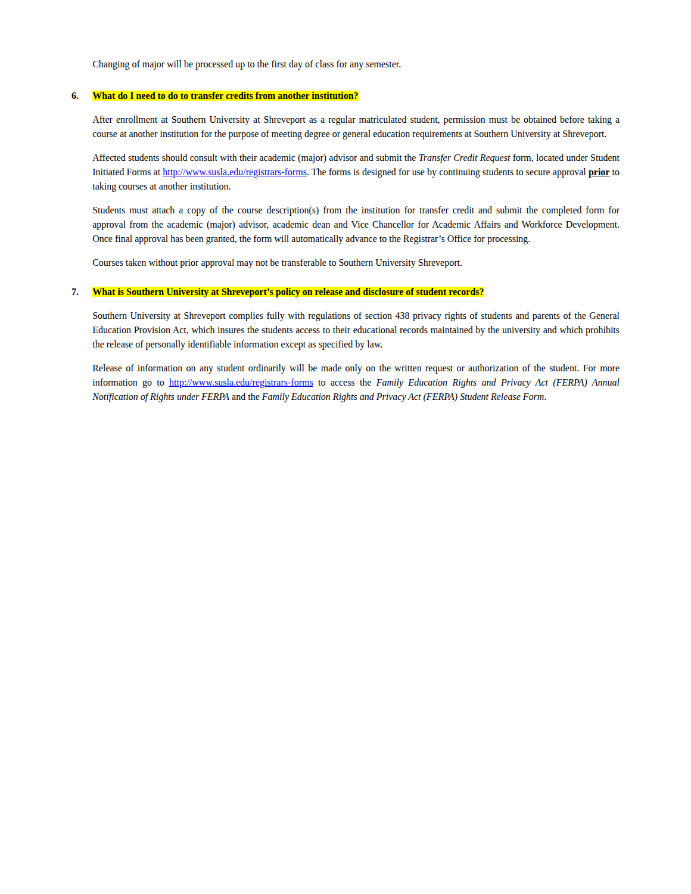Changing of major will be processed up to the first day of class for any semester.
6.
What do I need to do to transfer credits from another institution?
After enrollment at Southern University at Shreveport as a regular matriculated student, permission must be obtained before taking a course at another institution for the purpose of meeting degree or general education requirements at Southern University at Shreveport.
Affected students should consult with their academic (major) advisor and submit the Transfer Credit Request form, located under Student Initiated Forms at http://www.susla.edu/registrars-forms. The forms is designed for use by continuing students to secure approval prior to taking courses at another institution.
Students must attach a copy of the course description(s) from the institution for transfer credit and submit the completed form for approval from the academic (major) advisor, academic dean and Vice Chancellor for Academic Affairs and Workforce Development. Once final approval has been granted, the form will automatically advance to the Registrar’s Office for processing.
Courses taken without prior approval may not be transferable to Southern University Shreveport.
7.
What is Southern University at Shreveport’s policy on release and disclosure of student records?
Southern University at Shreveport complies fully with regulations of section 438 privacy rights of students and parents of the General Education Provision Act, which insures the students access to their educational records maintained by the university and which prohibits the release of personally identifiable information except as specified by law.
Release of information on any student ordinarily will be made only on the written request or authorization of the student. For more information go to http://www.susla.edu/registrars-forms to access the Family Education Rights and Privacy Act (FERPA) Annual Notification of Rights under FERPA and the Family Education Rights and Privacy Act (FERPA) Student Release Form.